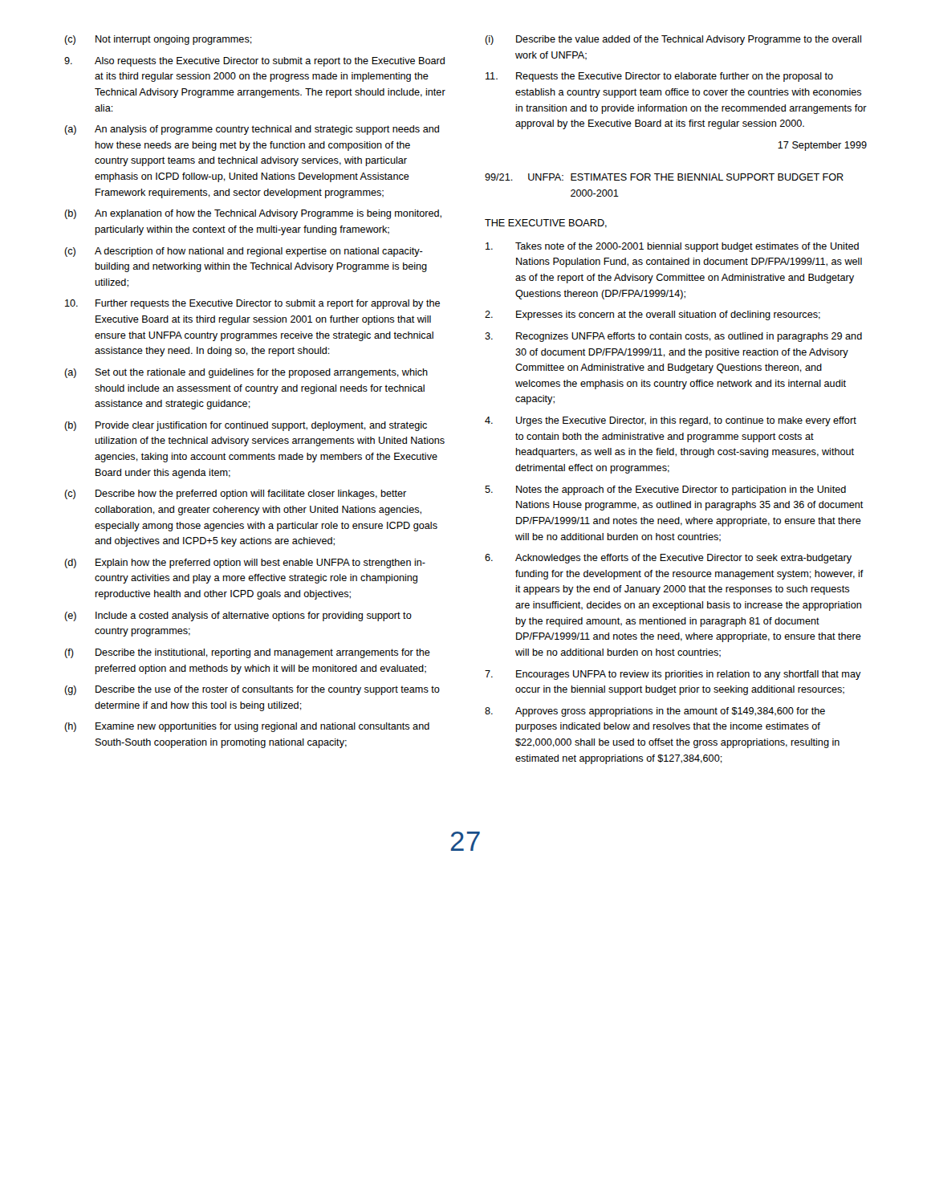(c) Not interrupt ongoing programmes;
9. Also requests the Executive Director to submit a report to the Executive Board at its third regular session 2000 on the progress made in implementing the Technical Advisory Programme arrangements. The report should include, inter alia:
(a) An analysis of programme country technical and strategic support needs and how these needs are being met by the function and composition of the country support teams and technical advisory services, with particular emphasis on ICPD follow-up, United Nations Development Assistance Framework requirements, and sector development programmes;
(b) An explanation of how the Technical Advisory Programme is being monitored, particularly within the context of the multi-year funding framework;
(c) A description of how national and regional expertise on national capacity-building and networking within the Technical Advisory Programme is being utilized;
10. Further requests the Executive Director to submit a report for approval by the Executive Board at its third regular session 2001 on further options that will ensure that UNFPA country programmes receive the strategic and technical assistance they need. In doing so, the report should:
(a) Set out the rationale and guidelines for the proposed arrangements, which should include an assessment of country and regional needs for technical assistance and strategic guidance;
(b) Provide clear justification for continued support, deployment, and strategic utilization of the technical advisory services arrangements with United Nations agencies, taking into account comments made by members of the Executive Board under this agenda item;
(c) Describe how the preferred option will facilitate closer linkages, better collaboration, and greater coherency with other United Nations agencies, especially among those agencies with a particular role to ensure ICPD goals and objectives and ICPD+5 key actions are achieved;
(d) Explain how the preferred option will best enable UNFPA to strengthen in-country activities and play a more effective strategic role in championing reproductive health and other ICPD goals and objectives;
(e) Include a costed analysis of alternative options for providing support to country programmes;
(f) Describe the institutional, reporting and management arrangements for the preferred option and methods by which it will be monitored and evaluated;
(g) Describe the use of the roster of consultants for the country support teams to determine if and how this tool is being utilized;
(h) Examine new opportunities for using regional and national consultants and South-South cooperation in promoting national capacity;
(i) Describe the value added of the Technical Advisory Programme to the overall work of UNFPA;
11. Requests the Executive Director to elaborate further on the proposal to establish a country support team office to cover the countries with economies in transition and to provide information on the recommended arrangements for approval by the Executive Board at its first regular session 2000.
17 September 1999
99/21. UNFPA: ESTIMATES FOR THE BIENNIAL SUPPORT BUDGET FOR 2000-2001
THE EXECUTIVE BOARD,
1. Takes note of the 2000-2001 biennial support budget estimates of the United Nations Population Fund, as contained in document DP/FPA/1999/11, as well as of the report of the Advisory Committee on Administrative and Budgetary Questions thereon (DP/FPA/1999/14);
2. Expresses its concern at the overall situation of declining resources;
3. Recognizes UNFPA efforts to contain costs, as outlined in paragraphs 29 and 30 of document DP/FPA/1999/11, and the positive reaction of the Advisory Committee on Administrative and Budgetary Questions thereon, and welcomes the emphasis on its country office network and its internal audit capacity;
4. Urges the Executive Director, in this regard, to continue to make every effort to contain both the administrative and programme support costs at headquarters, as well as in the field, through cost-saving measures, without detrimental effect on programmes;
5. Notes the approach of the Executive Director to participation in the United Nations House programme, as outlined in paragraphs 35 and 36 of document DP/FPA/1999/11 and notes the need, where appropriate, to ensure that there will be no additional burden on host countries;
6. Acknowledges the efforts of the Executive Director to seek extra-budgetary funding for the development of the resource management system; however, if it appears by the end of January 2000 that the responses to such requests are insufficient, decides on an exceptional basis to increase the appropriation by the required amount, as mentioned in paragraph 81 of document DP/FPA/1999/11 and notes the need, where appropriate, to ensure that there will be no additional burden on host countries;
7. Encourages UNFPA to review its priorities in relation to any shortfall that may occur in the biennial support budget prior to seeking additional resources;
8. Approves gross appropriations in the amount of $149,384,600 for the purposes indicated below and resolves that the income estimates of $22,000,000 shall be used to offset the gross appropriations, resulting in estimated net appropriations of $127,384,600;
27